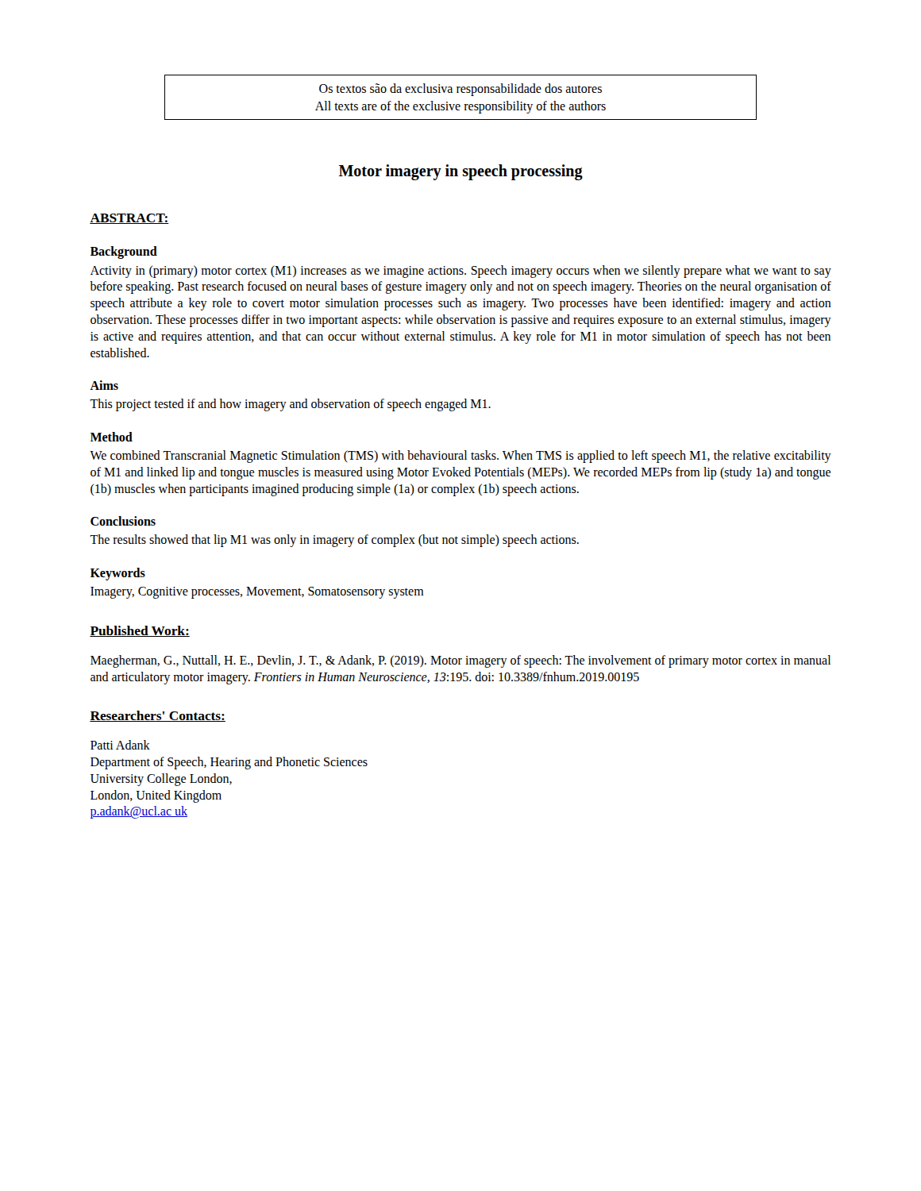Os textos são da exclusiva responsabilidade dos autores
All texts are of the exclusive responsibility of the authors
Motor imagery in speech processing
ABSTRACT:
Background
Activity in (primary) motor cortex (M1) increases as we imagine actions. Speech imagery occurs when we silently prepare what we want to say before speaking. Past research focused on neural bases of gesture imagery only and not on speech imagery. Theories on the neural organisation of speech attribute a key role to covert motor simulation processes such as imagery. Two processes have been identified: imagery and action observation. These processes differ in two important aspects: while observation is passive and requires exposure to an external stimulus, imagery is active and requires attention, and that can occur without external stimulus. A key role for M1 in motor simulation of speech has not been established.
Aims
This project tested if and how imagery and observation of speech engaged M1.
Method
We combined Transcranial Magnetic Stimulation (TMS) with behavioural tasks. When TMS is applied to left speech M1, the relative excitability of M1 and linked lip and tongue muscles is measured using Motor Evoked Potentials (MEPs). We recorded MEPs from lip (study 1a) and tongue (1b) muscles when participants imagined producing simple (1a) or complex (1b) speech actions.
Conclusions
The results showed that lip M1 was only in imagery of complex (but not simple) speech actions.
Keywords
Imagery, Cognitive processes, Movement, Somatosensory system
Published Work:
Maegherman, G., Nuttall, H. E., Devlin, J. T., & Adank, P. (2019). Motor imagery of speech: The involvement of primary motor cortex in manual and articulatory motor imagery. Frontiers in Human Neuroscience, 13:195. doi: 10.3389/fnhum.2019.00195
Researchers' Contacts:
Patti Adank
Department of Speech, Hearing and Phonetic Sciences
University College London,
London, United Kingdom
p.adank@ucl.ac uk